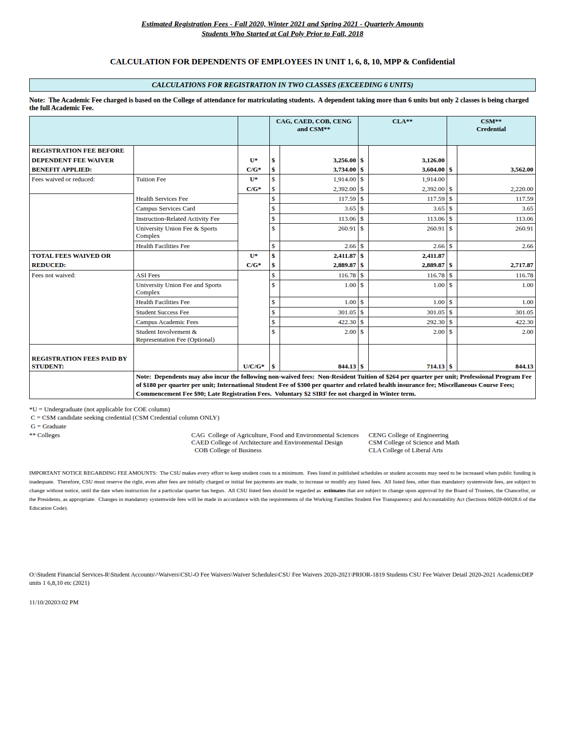Estimated Registration Fees - Fall 2020, Winter 2021 and Spring 2021 - Quarterly Amounts
Students Who Started at Cal Poly Prior to Fall, 2018
CALCULATION FOR DEPENDENTS OF EMPLOYEES IN UNIT 1, 6, 8, 10, MPP & Confidential
CALCULATIONS FOR REGISTRATION IN TWO CLASSES (EXCEEDING 6 UNITS)
Note: The Academic Fee charged is based on the College of attendance for matriculating students. A dependent taking more than 6 units but only 2 classes is being charged the full Academic Fee.
| | | CAG, CAED, COB, CENG and CSM** | CLA** | CSM** Credential |
| REGISTRATION FEE BEFORE | | | | | | | | |
| DEPENDENT FEE WAIVER | | U* | $ | 3,256.00 | $ | 3,126.00 | | |
| BENEFIT APPLIED: | | C/G* | $ | 3,734.00 | $ | 3,604.00 | $ | 3,562.00 |
| Fees waived or reduced: | Tuition Fee | U* | $ | 1,914.00 | $ | 1,914.00 | | |
| | | C/G* | $ | 2,392.00 | $ | 2,392.00 | $ | 2,220.00 |
| | Health Services Fee | | $ | 117.59 | $ | 117.59 | $ | 117.59 |
| | Campus Services Card | | $ | 3.65 | $ | 3.65 | $ | 3.65 |
| | Instruction-Related Activity Fee | | $ | 113.06 | $ | 113.06 | $ | 113.06 |
| | University Union Fee & Sports Complex | | $ | 260.91 | $ | 260.91 | $ | 260.91 |
| | Health Facilities Fee | | $ | 2.66 | $ | 2.66 | $ | 2.66 |
| TOTAL FEES WAIVED OR | | U* | $ | 2,411.87 | $ | 2,411.87 | | |
| REDUCED: | | C/G* | $ | 2,889.87 | $ | 2,889.87 | $ | 2,717.87 |
| Fees not waived: | ASI Fees | | $ | 116.78 | $ | 116.78 | $ | 116.78 |
| | University Union Fee and Sports Complex | | $ | 1.00 | $ | 1.00 | $ | 1.00 |
| | Health Facilities Fee | | $ | 1.00 | $ | 1.00 | $ | 1.00 |
| | Student Success Fee | | $ | 301.05 | $ | 301.05 | $ | 301.05 |
| | Campus Academic Fees | | $ | 422.30 | $ | 292.30 | $ | 422.30 |
| | Student Involvement & Representation Fee (Optional) | | $ | 2.00 | $ | 2.00 | $ | 2.00 |
| REGISTRATION FEES PAID BY STUDENT: | | U/C/G* | $ | 844.13 | $ | 714.13 | $ | 844.13 |
| | Note: Dependents may also incur the following non-waived fees: Non-Resident Tuition of $264 per quarter per unit; Professional Program Fee of $180 per quarter per unit; International Student Fee of $300 per quarter and related health insurance fee; Miscellaneous Course Fees; Commencement Fee $90; Late Registration Fees. Voluntary $2 SIRF fee not charged in Winter term. |
*U = Undergraduate (not applicable for COE column)
C = CSM candidate seeking credential (CSM Credential column ONLY)
G = Graduate
| ** Colleges | | CAG College of Agriculture, Food and Environmental Sciences | CENG College of Engineering |
| | | CAED College of Architecture and Environmental Design | CSM College of Science and Math |
| | | COB College of Business | CLA College of Liberal Arts |
IMPORTANT NOTICE REGARDING FEE AMOUNTS: The CSU makes every effort to keep student costs to a minimum. Fees listed in published schedules or student accounts may need to be increased when public funding is inadequate. Therefore, CSU must reserve the right, even after fees are initially charged or initial fee payments are made, to increase or modify any listed fees. All listed fees, other than mandatory systemwide fees, are subject to change without notice, until the date when instruction for a particular quarter has begun. All CSU listed fees should be regarded as estimates that are subject to change upon approval by the Board of Trustees, the Chancellor, or the Presidents, as appropriate. Changes in mandatory systemwide fees will be made in accordance with the requirements of the Working Families Student Fee Transparency and Accountability Act (Sections 66028-66028.6 of the Education Code).
O:\Student Financial Services-R\Student Accounts\^Waivers\CSU-O Fee Waivers\Waiver Schedules\CSU Fee Waivers 2020-2021\PRIOR-1819 Students CSU Fee Waiver Detail 2020-2021 AcademicDEP units 1 6,8,10 etc (2021)
11/10/20203:02 PM